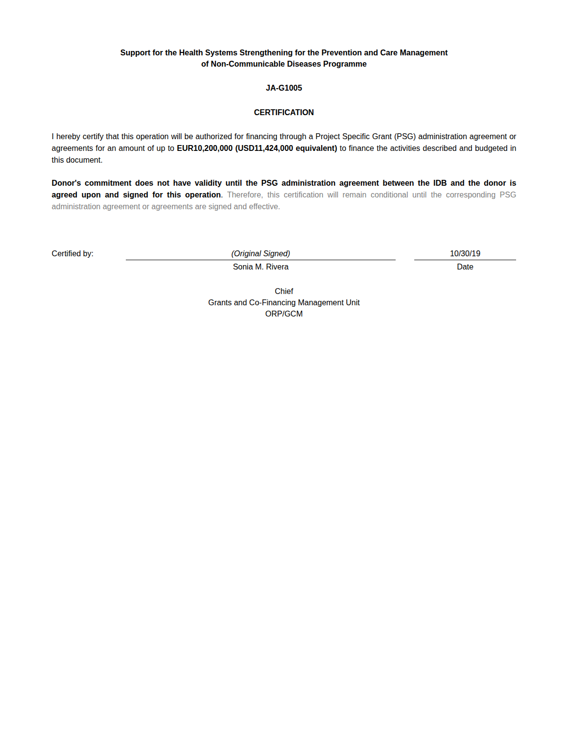Support for the Health Systems Strengthening for the Prevention and Care Management
of Non-Communicable Diseases Programme
JA-G1005
CERTIFICATION
I hereby certify that this operation will be authorized for financing through a Project Specific Grant (PSG) administration agreement or agreements for an amount of up to EUR10,200,000 (USD11,424,000 equivalent) to finance the activities described and budgeted in this document.
Donor's commitment does not have validity until the PSG administration agreement between the IDB and the donor is agreed upon and signed for this operation. Therefore, this certification will remain conditional until the corresponding PSG administration agreement or agreements are signed and effective.
| Certified by: | (Original Signed) | | 10/30/19 |
| | Sonia M. Rivera | | Date |
Chief
Grants and Co-Financing Management Unit
ORP/GCM